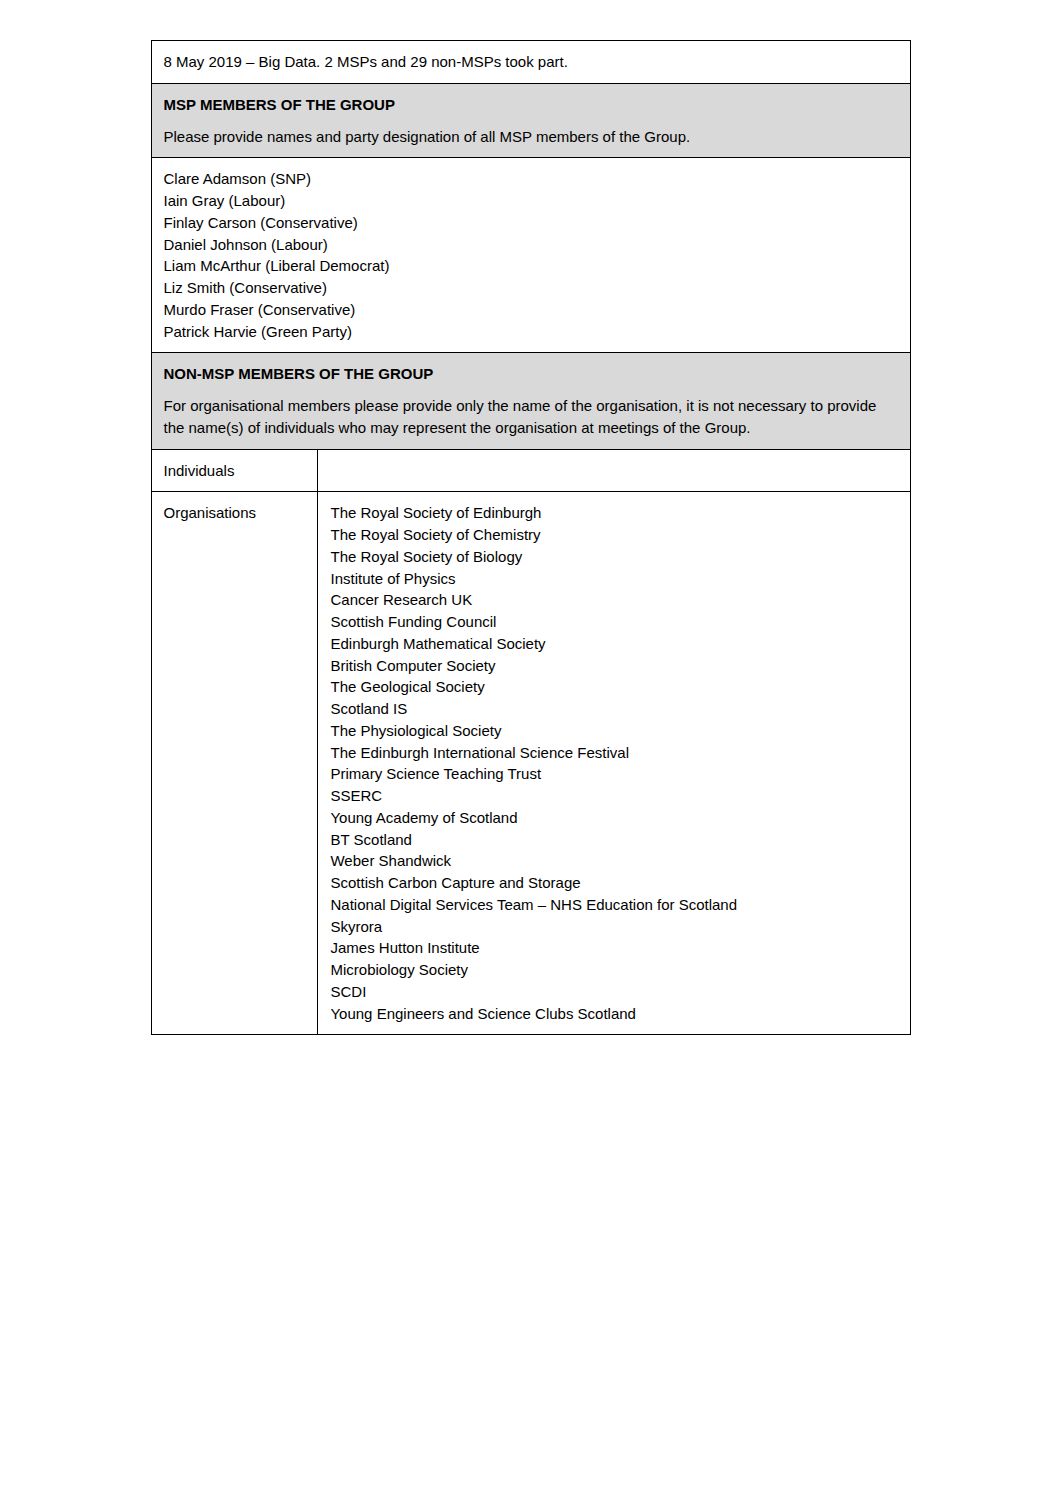| 8 May 2019 – Big Data. 2 MSPs and 29 non-MSPs took part. |
| MSP MEMBERS OF THE GROUP Please provide names and party designation of all MSP members of the Group. |
| Clare Adamson (SNP) Iain Gray (Labour) Finlay Carson (Conservative) Daniel Johnson (Labour) Liam McArthur (Liberal Democrat) Liz Smith (Conservative) Murdo Fraser (Conservative) Patrick Harvie (Green Party) |
| NON-MSP MEMBERS OF THE GROUP For organisational members please provide only the name of the organisation, it is not necessary to provide the name(s) of individuals who may represent the organisation at meetings of the Group. |
| Individuals | |
| Organisations | The Royal Society of Edinburgh The Royal Society of Chemistry The Royal Society of Biology Institute of Physics Cancer Research UK Scottish Funding Council Edinburgh Mathematical Society British Computer Society The Geological Society Scotland IS The Physiological Society The Edinburgh International Science Festival Primary Science Teaching Trust SSERC Young Academy of Scotland BT Scotland Weber Shandwick Scottish Carbon Capture and Storage National Digital Services Team – NHS Education for Scotland Skyrora James Hutton Institute Microbiology Society SCDI Young Engineers and Science Clubs Scotland |